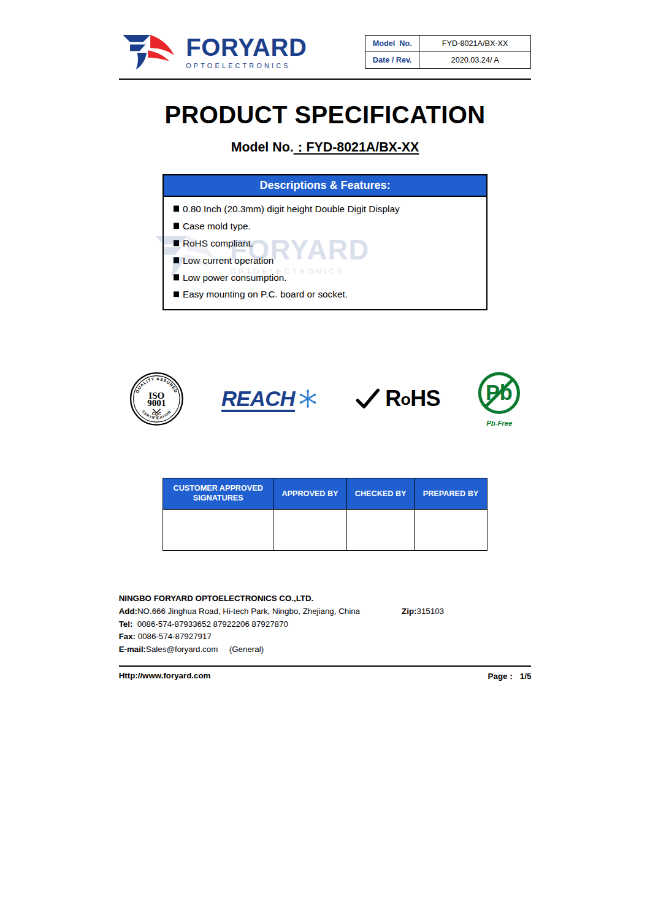FORYARD
OPTOELECTRONICS
| Model No. | FYD-8021A/BX-XX |
| Date / Rev. | 2020.03.24/ A |
PRODUCT SPECIFICATION
Model No.：FYD-8021A/BX-XX
Descriptions & Features:
0.80 Inch (20.3mm) digit height Double Digit Display
Case mold type.
RoHS compliant.
Low current operation
Low power consumption.
Easy mounting on P.C. board or socket.
FORYARD
OPTOELECTRONICS
QUALITY ASSURED CERTIFICATION ISO 9001 CQC
REACH
Ro HS
Pb
Pb-Free
| CUSTOMER APPROVED SIGNATURES | APPROVED BY | CHECKED BY | PREPARED BY |
| --- | --- | --- | --- |
NINGBO FORYARD OPTOELECTRONICS CO.,LTD.
Add: NO.666 Jinghua Road, Hi-tech Park, Ningbo, Zhejiang, China
Zip: 315103
Tel: 0086-574-87933652 87922206 87927870
Fax: 0086-574-87927917
E-mail: Sales@foryard.com (General)
Http://www.foryard.com
Page： 1/5